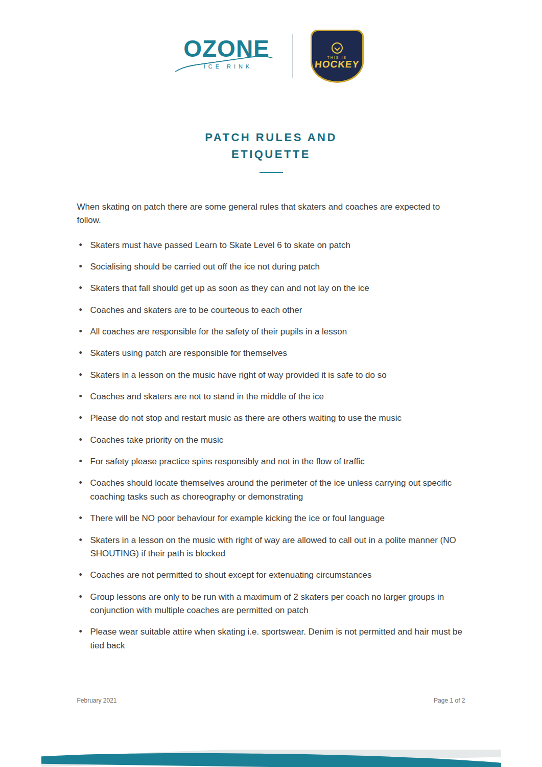OZONE
ICE RINK
This is
Hockey
Patch Rules and Etiquette
When skating on patch there are some general rules that skaters and coaches are expected to follow.
Skaters must have passed Learn to Skate Level 6 to skate on patch
Socialising should be carried out off the ice not during patch
Skaters that fall should get up as soon as they can and not lay on the ice
Coaches and skaters are to be courteous to each other
All coaches are responsible for the safety of their pupils in a lesson
Skaters using patch are responsible for themselves
Skaters in a lesson on the music have right of way provided it is safe to do so
Coaches and skaters are not to stand in the middle of the ice
Please do not stop and restart music as there are others waiting to use the music
Coaches take priority on the music
For safety please practice spins responsibly and not in the flow of traffic
Coaches should locate themselves around the perimeter of the ice unless carrying out specific coaching tasks such as choreography or demonstrating
There will be NO poor behaviour for example kicking the ice or foul language
Skaters in a lesson on the music with right of way are allowed to call out in a polite manner (NO SHOUTING) if their path is blocked
Coaches are not permitted to shout except for extenuating circumstances
Group lessons are only to be run with a maximum of 2 skaters per coach no larger groups in conjunction with multiple coaches are permitted on patch
Please wear suitable attire when skating i.e. sportswear. Denim is not permitted and hair must be tied back
February 2021 Page 1 of 2